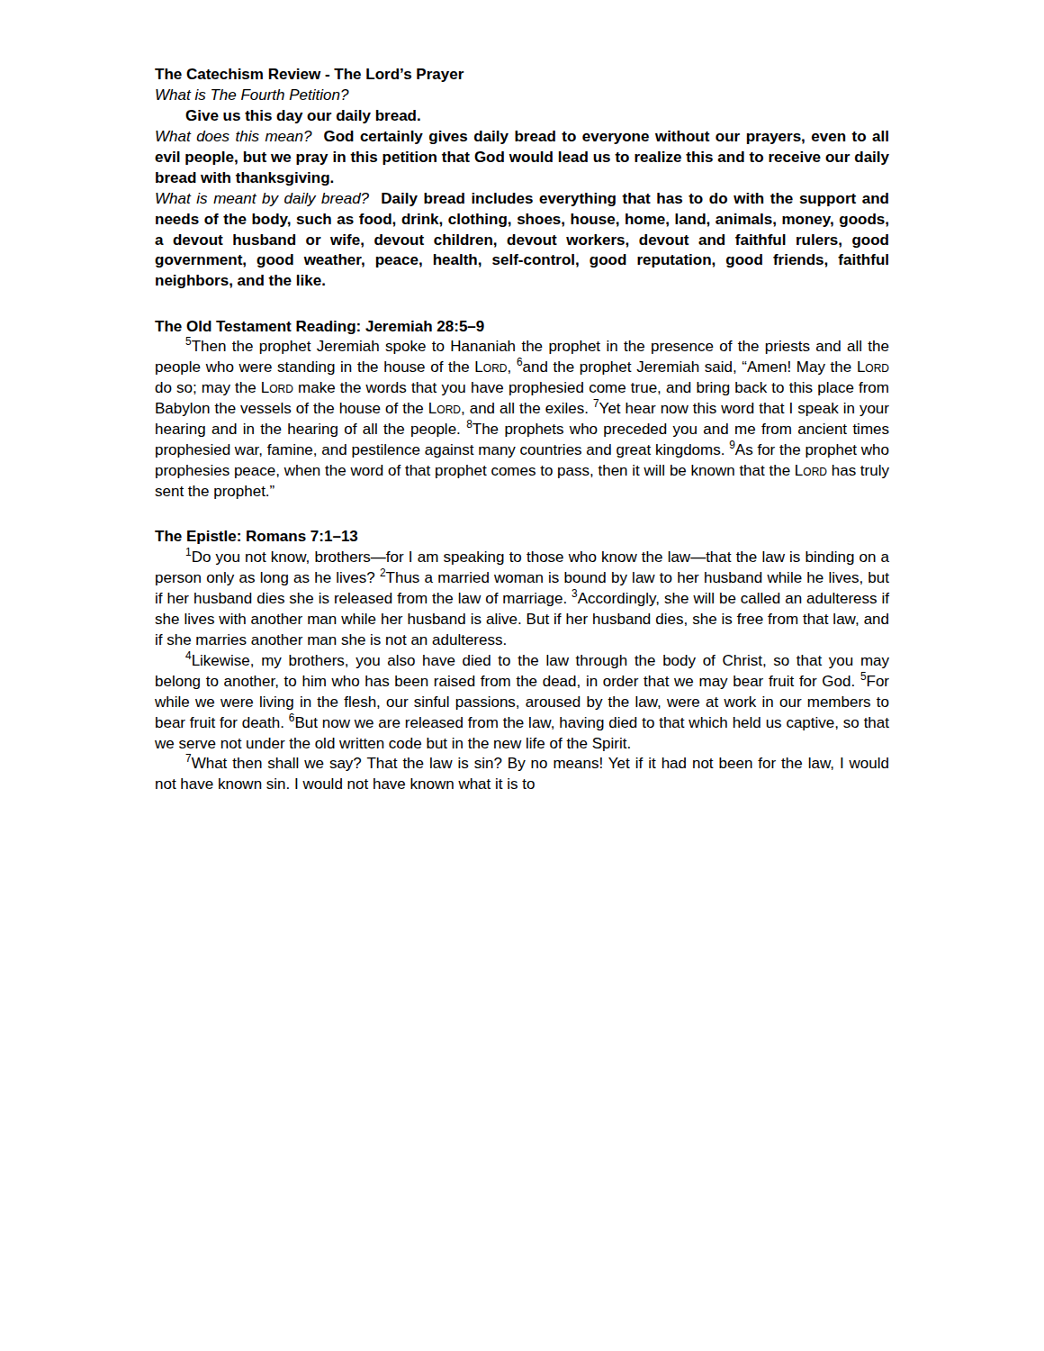The Catechism Review - The Lord’s Prayer
What is The Fourth Petition?
Give us this day our daily bread.
What does this mean? God certainly gives daily bread to everyone without our prayers, even to all evil people, but we pray in this petition that God would lead us to realize this and to receive our daily bread with thanksgiving.
What is meant by daily bread? Daily bread includes everything that has to do with the support and needs of the body, such as food, drink, clothing, shoes, house, home, land, animals, money, goods, a devout husband or wife, devout children, devout workers, devout and faithful rulers, good government, good weather, peace, health, self-control, good reputation, good friends, faithful neighbors, and the like.
The Old Testament Reading: Jeremiah 28:5–9
5Then the prophet Jeremiah spoke to Hananiah the prophet in the presence of the priests and all the people who were standing in the house of the Lord, 6and the prophet Jeremiah said, “Amen! May the Lord do so; may the Lord make the words that you have prophesied come true, and bring back to this place from Babylon the vessels of the house of the Lord, and all the exiles. 7Yet hear now this word that I speak in your hearing and in the hearing of all the people. 8The prophets who preceded you and me from ancient times prophesied war, famine, and pestilence against many countries and great kingdoms. 9As for the prophet who prophesies peace, when the word of that prophet comes to pass, then it will be known that the Lord has truly sent the prophet.”
The Epistle: Romans 7:1–13
1Do you not know, brothers—for I am speaking to those who know the law—that the law is binding on a person only as long as he lives? 2Thus a married woman is bound by law to her husband while he lives, but if her husband dies she is released from the law of marriage. 3Accordingly, she will be called an adulteress if she lives with another man while her husband is alive. But if her husband dies, she is free from that law, and if she marries another man she is not an adulteress.
4Likewise, my brothers, you also have died to the law through the body of Christ, so that you may belong to another, to him who has been raised from the dead, in order that we may bear fruit for God. 5For while we were living in the flesh, our sinful passions, aroused by the law, were at work in our members to bear fruit for death. 6But now we are released from the law, having died to that which held us captive, so that we serve not under the old written code but in the new life of the Spirit.
7What then shall we say? That the law is sin? By no means! Yet if it had not been for the law, I would not have known sin. I would not have known what it is to